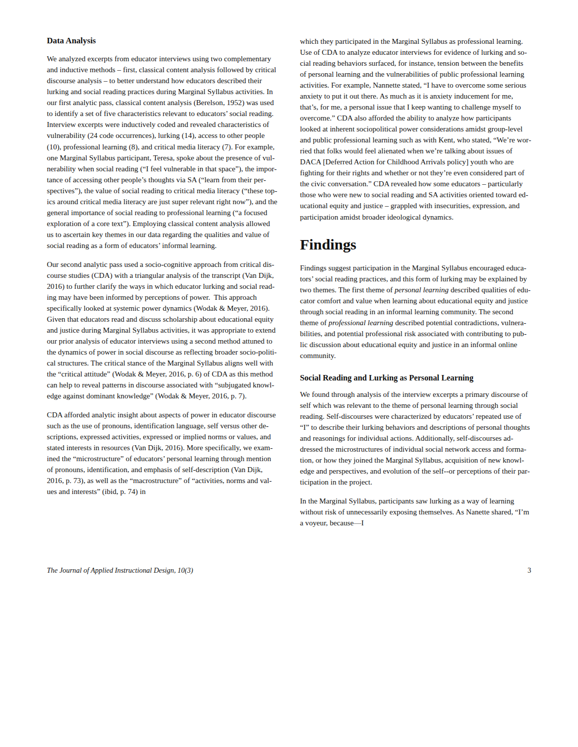Data Analysis
We analyzed excerpts from educator interviews using two complementary and inductive methods – first, classical content analysis followed by critical discourse analysis – to better understand how educators described their lurking and social reading practices during Marginal Syllabus activities. In our first analytic pass, classical content analysis (Berelson, 1952) was used to identify a set of five characteristics relevant to educators’ social reading. Interview excerpts were inductively coded and revealed characteristics of vulnerability (24 code occurrences), lurking (14), access to other people (10), professional learning (8), and critical media literacy (7). For example, one Marginal Syllabus participant, Teresa, spoke about the presence of vulnerability when social reading (“I feel vulnerable in that space”), the importance of accessing other people’s thoughts via SA (“learn from their perspectives”), the value of social reading to critical media literacy (“these topics around critical media literacy are just super relevant right now”), and the general importance of social reading to professional learning (“a focused exploration of a core text”). Employing classical content analysis allowed us to ascertain key themes in our data regarding the qualities and value of social reading as a form of educators’ informal learning.
Our second analytic pass used a socio-cognitive approach from critical discourse studies (CDA) with a triangular analysis of the transcript (Van Dijk, 2016) to further clarify the ways in which educator lurking and social reading may have been informed by perceptions of power. This approach specifically looked at systemic power dynamics (Wodak & Meyer, 2016). Given that educators read and discuss scholarship about educational equity and justice during Marginal Syllabus activities, it was appropriate to extend our prior analysis of educator interviews using a second method attuned to the dynamics of power in social discourse as reflecting broader socio-political structures. The critical stance of the Marginal Syllabus aligns well with the “critical attitude” (Wodak & Meyer, 2016, p. 6) of CDA as this method can help to reveal patterns in discourse associated with “subjugated knowledge against dominant knowledge” (Wodak & Meyer, 2016, p. 7).
CDA afforded analytic insight about aspects of power in educator discourse such as the use of pronouns, identification language, self versus other descriptions, expressed activities, expressed or implied norms or values, and stated interests in resources (Van Dijk, 2016). More specifically, we examined the “microstructure” of educators’ personal learning through mention of pronouns, identification, and emphasis of self-description (Van Dijk, 2016, p. 73), as well as the “macrostructure” of “activities, norms and values and interests” (ibid, p. 74) in
which they participated in the Marginal Syllabus as professional learning. Use of CDA to analyze educator interviews for evidence of lurking and social reading behaviors surfaced, for instance, tension between the benefits of personal learning and the vulnerabilities of public professional learning activities. For example, Nannette stated, “I have to overcome some serious anxiety to put it out there. As much as it is anxiety inducement for me, that’s, for me, a personal issue that I keep wanting to challenge myself to overcome.” CDA also afforded the ability to analyze how participants looked at inherent sociopolitical power considerations amidst group-level and public professional learning such as with Kent, who stated, “We’re worried that folks would feel alienated when we’re talking about issues of DACA [Deferred Action for Childhood Arrivals policy] youth who are fighting for their rights and whether or not they’re even considered part of the civic conversation.” CDA revealed how some educators – particularly those who were new to social reading and SA activities oriented toward educational equity and justice – grappled with insecurities, expression, and participation amidst broader ideological dynamics.
Findings
Findings suggest participation in the Marginal Syllabus encouraged educators’ social reading practices, and this form of lurking may be explained by two themes. The first theme of personal learning described qualities of educator comfort and value when learning about educational equity and justice through social reading in an informal learning community. The second theme of professional learning described potential contradictions, vulnerabilities, and potential professional risk associated with contributing to public discussion about educational equity and justice in an informal online community.
Social Reading and Lurking as Personal Learning
We found through analysis of the interview excerpts a primary discourse of self which was relevant to the theme of personal learning through social reading. Self-discourses were characterized by educators’ repeated use of “I” to describe their lurking behaviors and descriptions of personal thoughts and reasonings for individual actions. Additionally, self-discourses addressed the microstructures of individual social network access and formation, or how they joined the Marginal Syllabus, acquisition of new knowledge and perspectives, and evolution of the self--or perceptions of their participation in the project.
In the Marginal Syllabus, participants saw lurking as a way of learning without risk of unnecessarily exposing themselves. As Nanette shared, “I’m a voyeur, because—I
The Journal of Applied Instructional Design, 10(3)
3